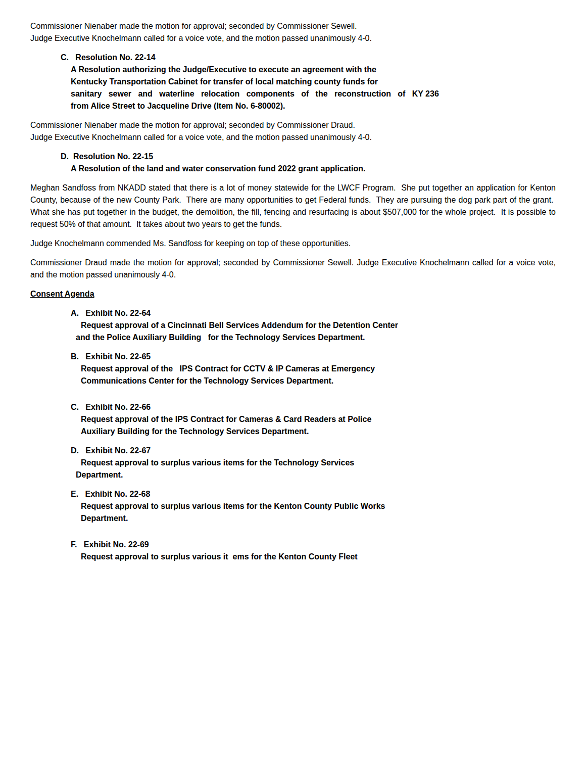Commissioner Nienaber made the motion for approval; seconded by Commissioner Sewell.
Judge Executive Knochelmann called for a voice vote, and the motion passed unanimously 4-0.
C. Resolution No. 22-14
A Resolution authorizing the Judge/Executive to execute an agreement with the
Kentucky Transportation Cabinet for transfer of local matching county funds for
sanitary sewer and waterline relocation components of the reconstruction of KY 236
from Alice Street to Jacqueline Drive (Item No. 6-80002).
Commissioner Nienaber made the motion for approval; seconded by Commissioner Draud.
Judge Executive Knochelmann called for a voice vote, and the motion passed unanimously 4-0.
D. Resolution No. 22-15
A Resolution of the land and water conservation fund 2022 grant application.
Meghan Sandfoss from NKADD stated that there is a lot of money statewide for the LWCF Program. She put together an application for Kenton County, because of the new County Park. There are many opportunities to get Federal funds. They are pursuing the dog park part of the grant. What she has put together in the budget, the demolition, the fill, fencing and resurfacing is about $507,000 for the whole project. It is possible to request 50% of that amount. It takes about two years to get the funds.
Judge Knochelmann commended Ms. Sandfoss for keeping on top of these opportunities.
Commissioner Draud made the motion for approval; seconded by Commissioner Sewell. Judge Executive Knochelmann called for a voice vote, and the motion passed unanimously 4-0.
Consent Agenda
A. Exhibit No. 22-64
Request approval of a Cincinnati Bell Services Addendum for the Detention Center
and the Police Auxiliary Building for the Technology Services Department.
B. Exhibit No. 22-65
Request approval of the IPS Contract for CCTV & IP Cameras at Emergency
Communications Center for the Technology Services Department.
C. Exhibit No. 22-66
Request approval of the IPS Contract for Cameras & Card Readers at Police
Auxiliary Building for the Technology Services Department.
D. Exhibit No. 22-67
Request approval to surplus various items for the Technology Services
Department.
E. Exhibit No. 22-68
Request approval to surplus various items for the Kenton County Public Works
Department.
F. Exhibit No. 22-69
Request approval to surplus various it ems for the Kenton County Fleet